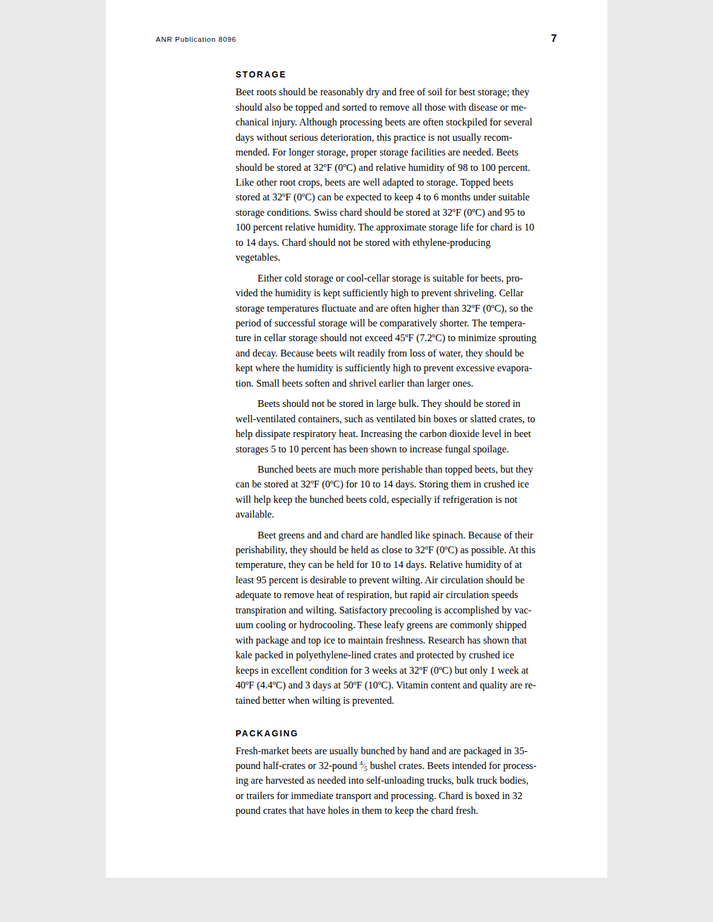ANR Publication 8096 7
Storage
Beet roots should be reasonably dry and free of soil for best storage; they should also be topped and sorted to remove all those with disease or mechanical injury. Although processing beets are often stockpiled for several days without serious deterioration, this practice is not usually recommended. For longer storage, proper storage facilities are needed. Beets should be stored at 32ºF (0ºC) and relative humidity of 98 to 100 percent. Like other root crops, beets are well adapted to storage. Topped beets stored at 32ºF (0ºC) can be expected to keep 4 to 6 months under suitable storage conditions. Swiss chard should be stored at 32ºF (0ºC) and 95 to 100 percent relative humidity. The approximate storage life for chard is 10 to 14 days. Chard should not be stored with ethylene-producing vegetables.
Either cold storage or cool-cellar storage is suitable for beets, provided the humidity is kept sufficiently high to prevent shriveling. Cellar storage temperatures fluctuate and are often higher than 32ºF (0ºC), so the period of successful storage will be comparatively shorter. The temperature in cellar storage should not exceed 45ºF (7.2ºC) to minimize sprouting and decay. Because beets wilt readily from loss of water, they should be kept where the humidity is sufficiently high to prevent excessive evaporation. Small beets soften and shrivel earlier than larger ones.
Beets should not be stored in large bulk. They should be stored in well-ventilated containers, such as ventilated bin boxes or slatted crates, to help dissipate respiratory heat. Increasing the carbon dioxide level in beet storages 5 to 10 percent has been shown to increase fungal spoilage.
Bunched beets are much more perishable than topped beets, but they can be stored at 32ºF (0ºC) for 10 to 14 days. Storing them in crushed ice will help keep the bunched beets cold, especially if refrigeration is not available.
Beet greens and and chard are handled like spinach. Because of their perishability, they should be held as close to 32ºF (0ºC) as possible. At this temperature, they can be held for 10 to 14 days. Relative humidity of at least 95 percent is desirable to prevent wilting. Air circulation should be adequate to remove heat of respiration, but rapid air circulation speeds transpiration and wilting. Satisfactory precooling is accomplished by vacuum cooling or hydrocooling. These leafy greens are commonly shipped with package and top ice to maintain freshness. Research has shown that kale packed in polyethylene-lined crates and protected by crushed ice keeps in excellent condition for 3 weeks at 32ºF (0ºC) but only 1 week at 40ºF (4.4ºC) and 3 days at 50ºF (10ºC). Vitamin content and quality are retained better when wilting is prevented.
Packaging
Fresh-market beets are usually bunched by hand and are packaged in 35-pound half-crates or 32-pound 4⁄5 bushel crates. Beets intended for processing are harvested as needed into self-unloading trucks, bulk truck bodies, or trailers for immediate transport and processing. Chard is boxed in 32 pound crates that have holes in them to keep the chard fresh.